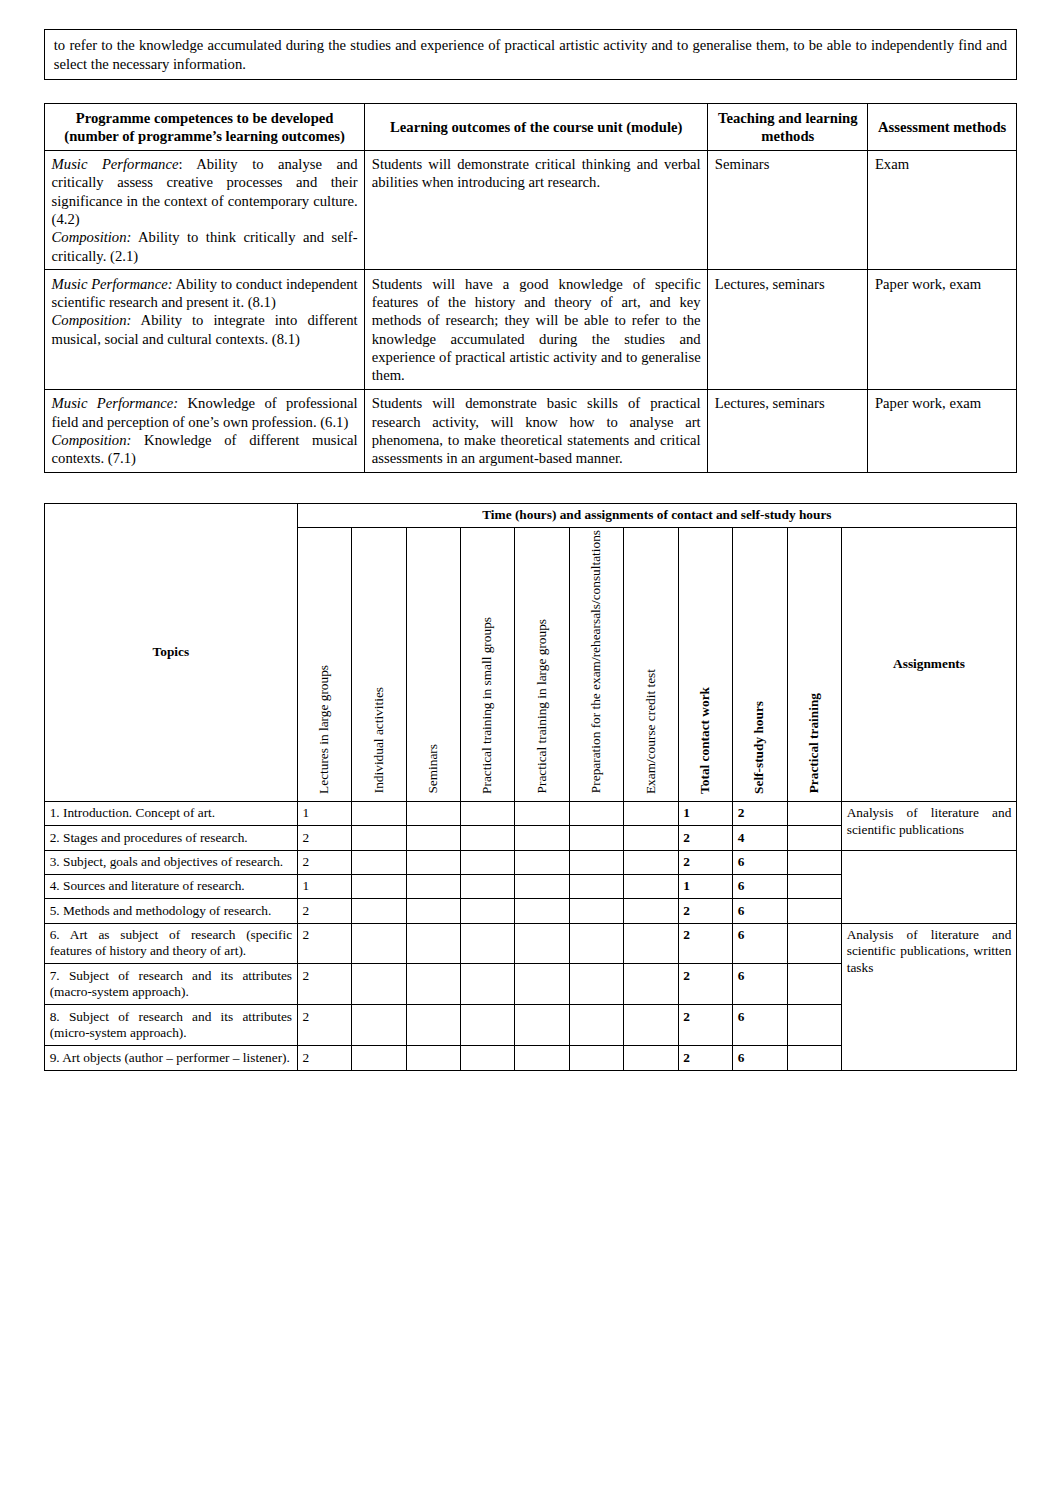to refer to the knowledge accumulated during the studies and experience of practical artistic activity and to generalise them, to be able to independently find and select the necessary information.
| Programme competences to be developed (number of programme’s learning outcomes) | Learning outcomes of the course unit (module) | Teaching and learning methods | Assessment methods |
| --- | --- | --- | --- |
| Music Performance : Ability to analyse and critically assess creative processes and their significance in the context of contemporary culture. (4.2) Composition: Ability to think critically and self-critically. (2.1) | Students will demonstrate critical thinking and verbal abilities when introducing art research. | Seminars | Exam |
| Music Performance: Ability to conduct independent scientific research and present it. (8.1) Composition: Ability to integrate into different musical, social and cultural contexts. (8.1) | Students will have a good knowledge of specific features of the history and theory of art, and key methods of research; they will be able to refer to the knowledge accumulated during the studies and experience of practical artistic activity and to generalise them. | Lectures, seminars | Paper work, exam |
| Music Performance: Knowledge of professional field and perception of one’s own profession. (6.1) Composition: Knowledge of different musical contexts. (7.1) | Students will demonstrate basic skills of practical research activity, will know how to analyse art phenomena, to make theoretical statements and critical assessments in an argument-based manner. | Lectures, seminars | Paper work, exam |
| Topics | Time (hours) and assignments of contact and self-study hours |
| --- | --- |
| Lectures in large groups | Individual activities | Seminars | Practical training in small groups | Practical training in large groups | Preparation for the exam/rehearsals/consultations | Exam/course credit test | Total contact work | Self-study hours | Practical training | Assignments |
| 1. Introduction. Concept of art. | 1 | | | | | | | 1 | 2 | | Analysis of literature and scientific publications |
| 2. Stages and procedures of research. | 2 | | | | | | | 2 | 4 | |
| 3. Subject, goals and objectives of research. | 2 | | | | | | | 2 | 6 | | |
| 4. Sources and literature of research. | 1 | | | | | | | 1 | 6 | |
| 5. Methods and methodology of research. | 2 | | | | | | | 2 | 6 | |
| 6. Art as subject of research (specific features of history and theory of art). | 2 | | | | | | | 2 | 6 | | Analysis of literature and scientific publications, written tasks |
| 7. Subject of research and its attributes (macro-system approach). | 2 | | | | | | | 2 | 6 | |
| 8. Subject of research and its attributes (micro-system approach). | 2 | | | | | | | 2 | 6 | |
| 9. Art objects (author – performer – listener). | 2 | | | | | | | 2 | 6 | |